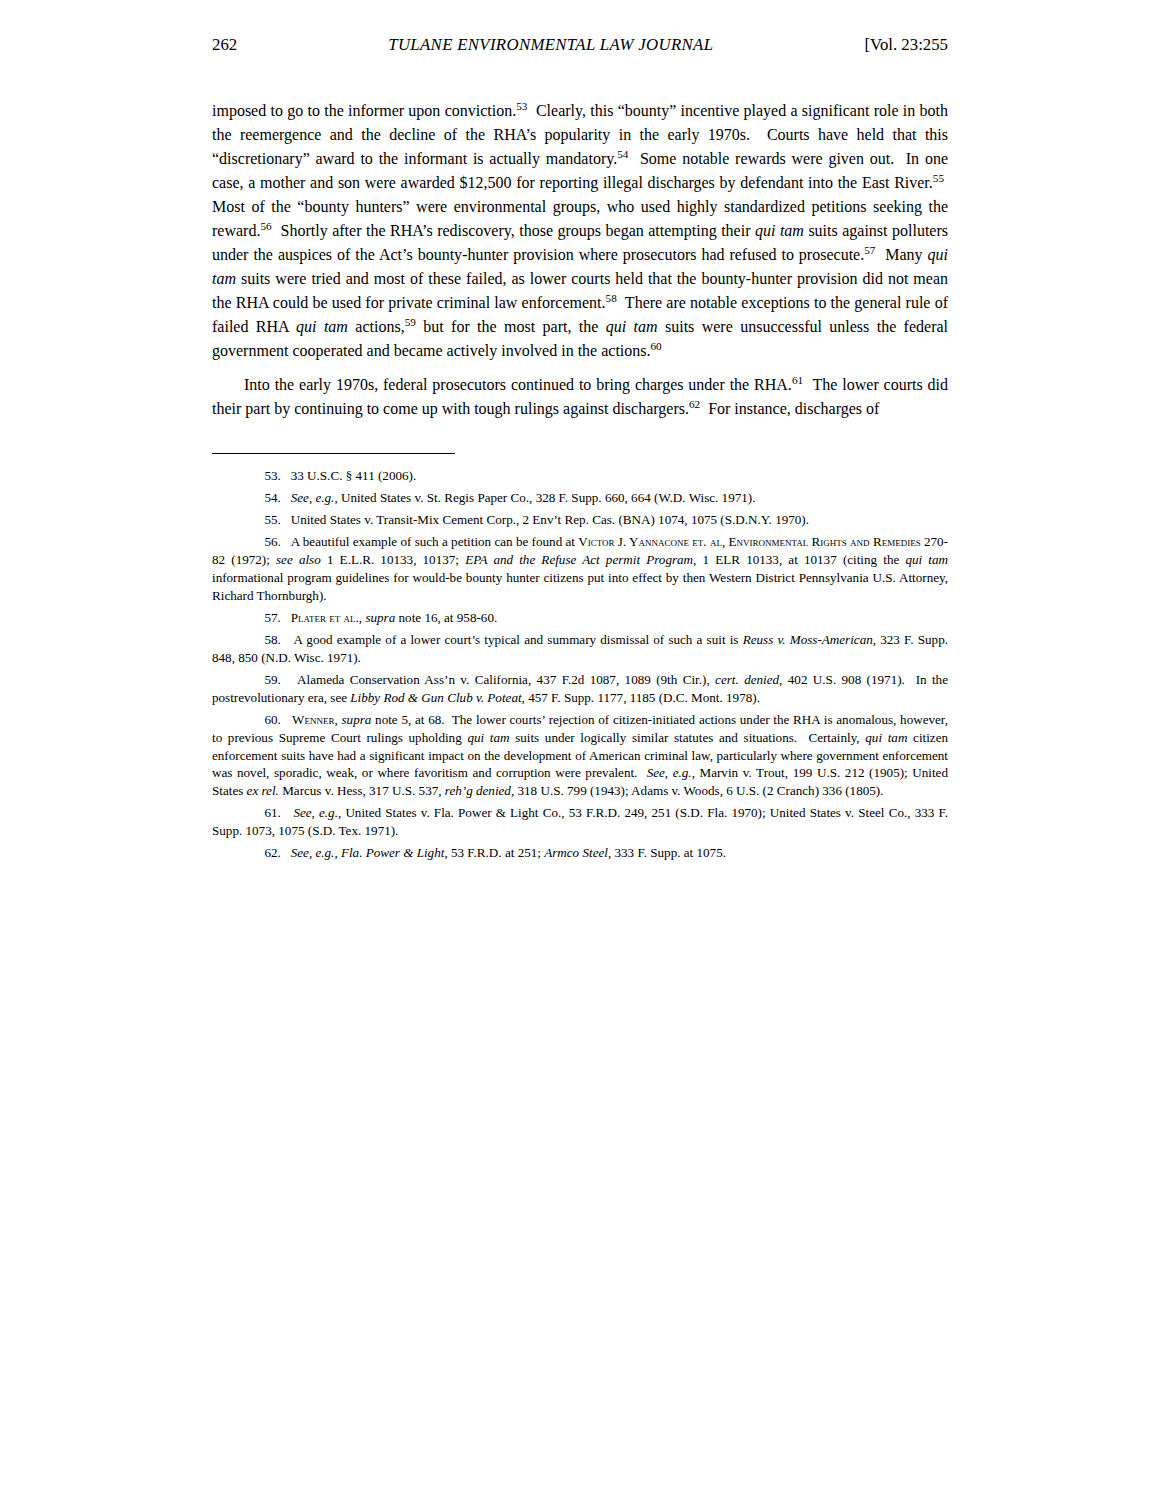262 TULANE ENVIRONMENTAL LAW JOURNAL [Vol. 23:255
imposed to go to the informer upon conviction.53 Clearly, this “bounty” incentive played a significant role in both the reemergence and the decline of the RHA’s popularity in the early 1970s. Courts have held that this “discretionary” award to the informant is actually mandatory.54 Some notable rewards were given out. In one case, a mother and son were awarded $12,500 for reporting illegal discharges by defendant into the East River.55 Most of the “bounty hunters” were environmental groups, who used highly standardized petitions seeking the reward.56 Shortly after the RHA’s rediscovery, those groups began attempting their qui tam suits against polluters under the auspices of the Act’s bounty-hunter provision where prosecutors had refused to prosecute.57 Many qui tam suits were tried and most of these failed, as lower courts held that the bounty-hunter provision did not mean the RHA could be used for private criminal law enforcement.58 There are notable exceptions to the general rule of failed RHA qui tam actions,59 but for the most part, the qui tam suits were unsuccessful unless the federal government cooperated and became actively involved in the actions.60
Into the early 1970s, federal prosecutors continued to bring charges under the RHA.61 The lower courts did their part by continuing to come up with tough rulings against dischargers.62 For instance, discharges of
53. 33 U.S.C. § 411 (2006).
54. See, e.g., United States v. St. Regis Paper Co., 328 F. Supp. 660, 664 (W.D. Wisc. 1971).
55. United States v. Transit-Mix Cement Corp., 2 Env’t Rep. Cas. (BNA) 1074, 1075 (S.D.N.Y. 1970).
56. A beautiful example of such a petition can be found at Victor J. Yannacone et. al, Environmental Rights and Remedies 270-82 (1972); see also 1 E.L.R. 10133, 10137; EPA and the Refuse Act permit Program, 1 ELR 10133, at 10137 (citing the qui tam informational program guidelines for would-be bounty hunter citizens put into effect by then Western District Pennsylvania U.S. Attorney, Richard Thornburgh).
57. Plater et al., supra note 16, at 958-60.
58. A good example of a lower court’s typical and summary dismissal of such a suit is Reuss v. Moss-American, 323 F. Supp. 848, 850 (N.D. Wisc. 1971).
59. Alameda Conservation Ass’n v. California, 437 F.2d 1087, 1089 (9th Cir.), cert. denied, 402 U.S. 908 (1971). In the postrevolutionary era, see Libby Rod & Gun Club v. Poteat, 457 F. Supp. 1177, 1185 (D.C. Mont. 1978).
60. Wenner, supra note 5, at 68. The lower courts’ rejection of citizen-initiated actions under the RHA is anomalous, however, to previous Supreme Court rulings upholding qui tam suits under logically similar statutes and situations. Certainly, qui tam citizen enforcement suits have had a significant impact on the development of American criminal law, particularly where government enforcement was novel, sporadic, weak, or where favoritism and corruption were prevalent. See, e.g., Marvin v. Trout, 199 U.S. 212 (1905); United States ex rel. Marcus v. Hess, 317 U.S. 537, reh’g denied, 318 U.S. 799 (1943); Adams v. Woods, 6 U.S. (2 Cranch) 336 (1805).
61. See, e.g., United States v. Fla. Power & Light Co., 53 F.R.D. 249, 251 (S.D. Fla. 1970); United States v. Steel Co., 333 F. Supp. 1073, 1075 (S.D. Tex. 1971).
62. See, e.g., Fla. Power & Light, 53 F.R.D. at 251; Armco Steel, 333 F. Supp. at 1075.